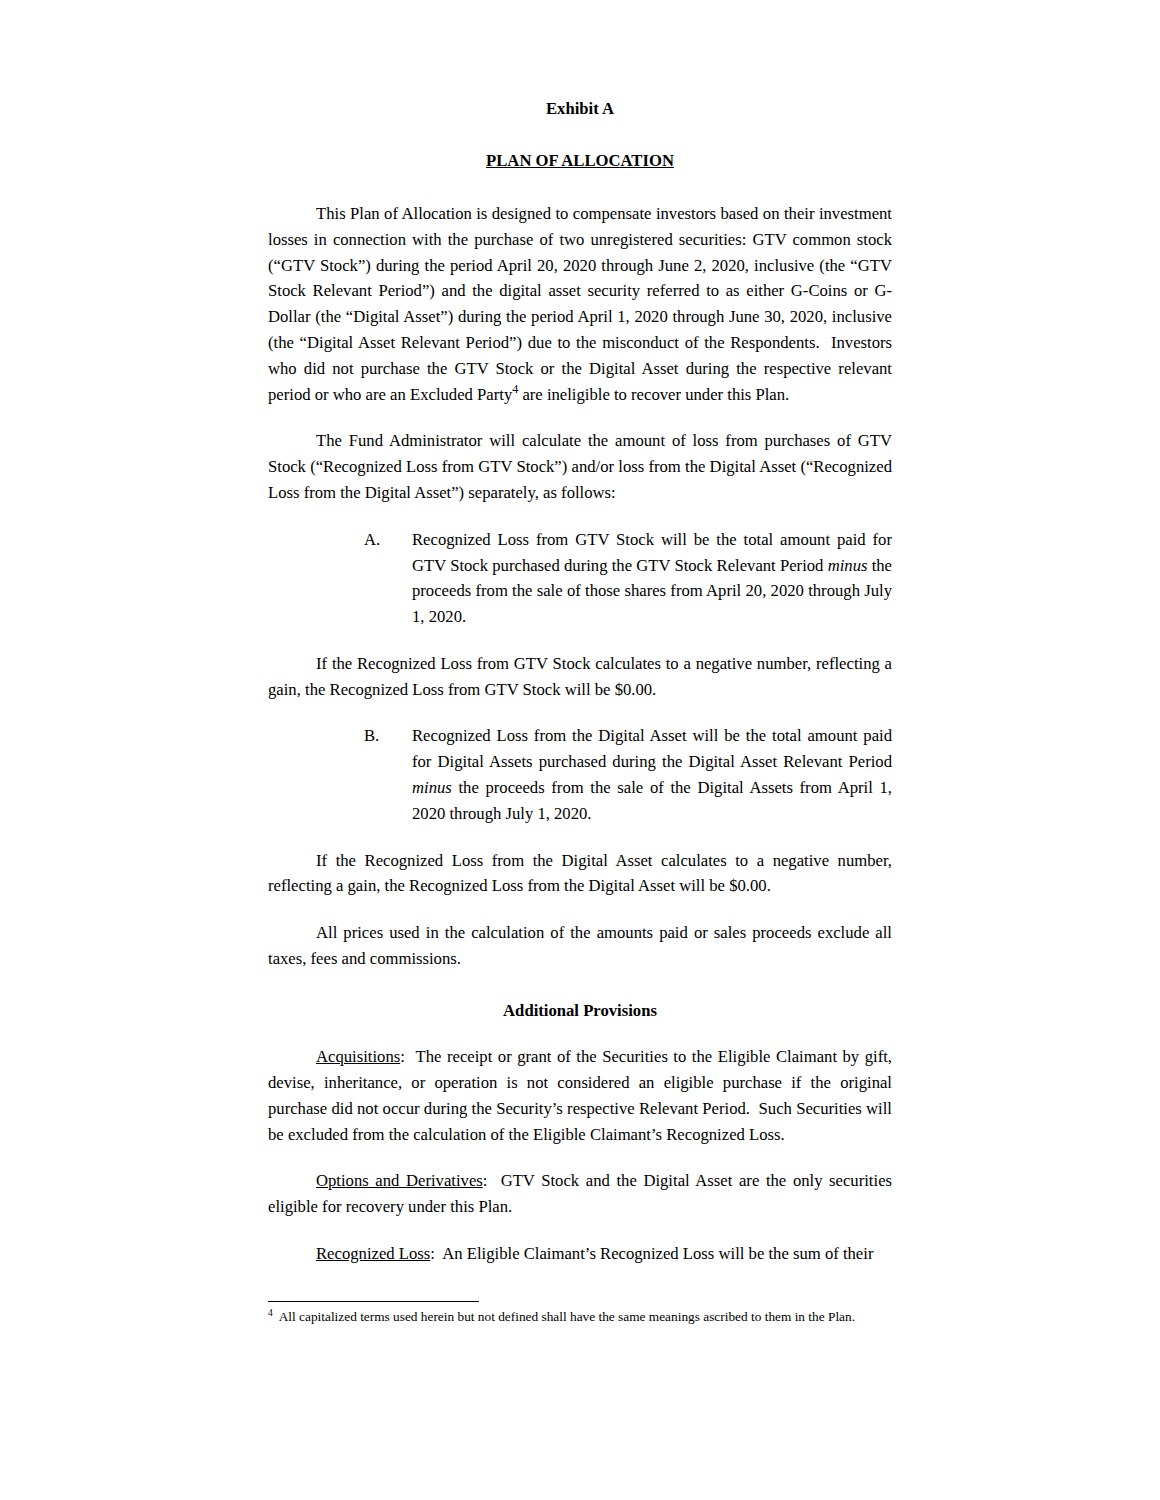Exhibit A
PLAN OF ALLOCATION
This Plan of Allocation is designed to compensate investors based on their investment losses in connection with the purchase of two unregistered securities: GTV common stock (“GTV Stock”) during the period April 20, 2020 through June 2, 2020, inclusive (the “GTV Stock Relevant Period”) and the digital asset security referred to as either G-Coins or G-Dollar (the “Digital Asset”) during the period April 1, 2020 through June 30, 2020, inclusive (the “Digital Asset Relevant Period”) due to the misconduct of the Respondents. Investors who did not purchase the GTV Stock or the Digital Asset during the respective relevant period or who are an Excluded Party4 are ineligible to recover under this Plan.
The Fund Administrator will calculate the amount of loss from purchases of GTV Stock (“Recognized Loss from GTV Stock”) and/or loss from the Digital Asset (“Recognized Loss from the Digital Asset”) separately, as follows:
A. Recognized Loss from GTV Stock will be the total amount paid for GTV Stock purchased during the GTV Stock Relevant Period minus the proceeds from the sale of those shares from April 20, 2020 through July 1, 2020.
If the Recognized Loss from GTV Stock calculates to a negative number, reflecting a gain, the Recognized Loss from GTV Stock will be $0.00.
B. Recognized Loss from the Digital Asset will be the total amount paid for Digital Assets purchased during the Digital Asset Relevant Period minus the proceeds from the sale of the Digital Assets from April 1, 2020 through July 1, 2020.
If the Recognized Loss from the Digital Asset calculates to a negative number, reflecting a gain, the Recognized Loss from the Digital Asset will be $0.00.
All prices used in the calculation of the amounts paid or sales proceeds exclude all taxes, fees and commissions.
Additional Provisions
Acquisitions: The receipt or grant of the Securities to the Eligible Claimant by gift, devise, inheritance, or operation is not considered an eligible purchase if the original purchase did not occur during the Security’s respective Relevant Period. Such Securities will be excluded from the calculation of the Eligible Claimant’s Recognized Loss.
Options and Derivatives: GTV Stock and the Digital Asset are the only securities eligible for recovery under this Plan.
Recognized Loss: An Eligible Claimant’s Recognized Loss will be the sum of their
4 All capitalized terms used herein but not defined shall have the same meanings ascribed to them in the Plan.